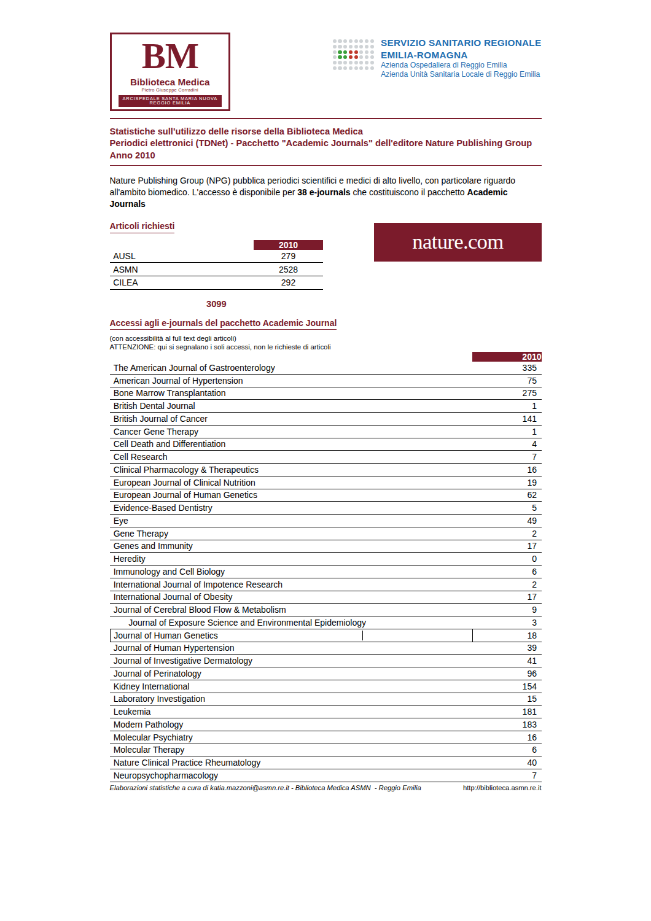BM Biblioteca Medica Pietro Giuseppe Corradini
ARCISPEDALE SANTA MARIA NUOVA
REGGIO EMILIA
SERVIZIO SANITARIO REGIONALE
EMILIA-ROMAGNA
Azienda Ospedaliera di Reggio Emilia
Azienda Unità Sanitaria Locale di Reggio Emilia
Statistiche sull'utilizzo delle risorse della Biblioteca Medica
Periodici elettronici (TDNet) - Pacchetto "Academic Journals" dell'editore Nature Publishing Group
Anno 2010
Nature Publishing Group (NPG) pubblica periodici scientifici e medici di alto livello, con particolare riguardo all'ambito biomedico. L'accesso è disponibile per 38 e-journals che costituiscono il pacchetto Academic Journals
Articoli richiesti
nature.com
| | 2010 |
| AUSL | 279 |
| ASMN | 2528 |
| CILEA | 292 |
3099
Accessi agli e-journals del pacchetto Academic Journal
(con accessibilità al full text degli articoli)
ATTENZIONE: qui si segnalano i soli accessi, non le richieste di articoli
| | 2010 |
| The American Journal of Gastroenterology | 335 |
| American Journal of Hypertension | 75 |
| Bone Marrow Transplantation | 275 |
| British Dental Journal | 1 |
| British Journal of Cancer | 141 |
| Cancer Gene Therapy | 1 |
| Cell Death and Differentiation | 4 |
| Cell Research | 7 |
| Clinical Pharmacology & Therapeutics | 16 |
| European Journal of Clinical Nutrition | 19 |
| European Journal of Human Genetics | 62 |
| Evidence-Based Dentistry | 5 |
| Eye | 49 |
| Gene Therapy | 2 |
| Genes and Immunity | 17 |
| Heredity | 0 |
| Immunology and Cell Biology | 6 |
| International Journal of Impotence Research | 2 |
| International Journal of Obesity | 17 |
| Journal of Cerebral Blood Flow & Metabolism | 9 |
| Journal of Exposure Science and Environmental Epidemiology | 3 |
| Journal of Human Genetics | 18 |
| Journal of Human Hypertension | 39 |
| Journal of Investigative Dermatology | 41 |
| Journal of Perinatology | 96 |
| Kidney International | 154 |
| Laboratory Investigation | 15 |
| Leukemia | 181 |
| Modern Pathology | 183 |
| Molecular Psychiatry | 16 |
| Molecular Therapy | 6 |
| Nature Clinical Practice Rheumatology | 40 |
| Neuropsychopharmacology | 7 |
Elaborazioni statistiche a cura di katia.mazzoni@asmn.re.it - Biblioteca Medica ASMN - Reggio Emilia
http://biblioteca.asmn.re.it